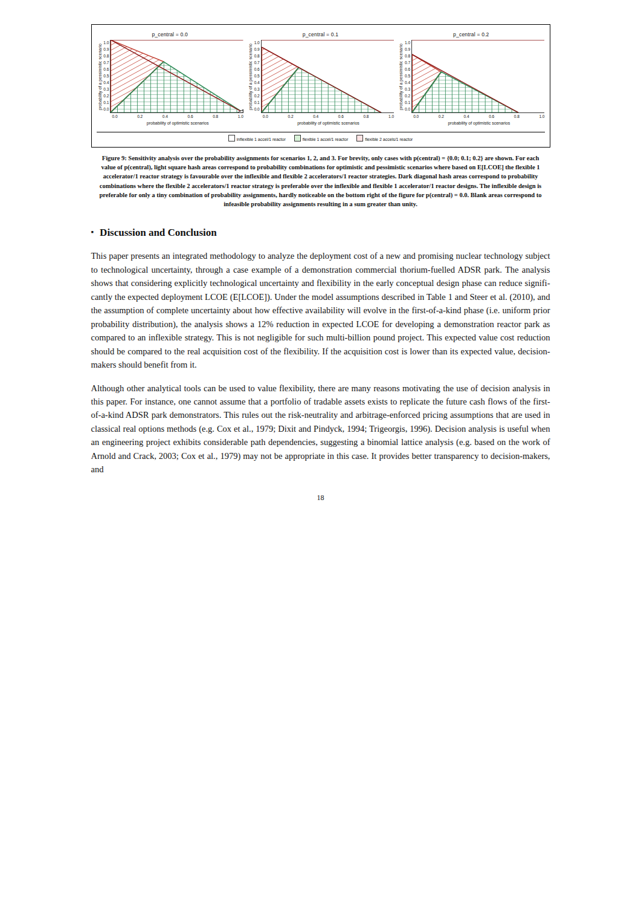p_central = 0.0
probability of a pessimistic scenario
1.0
0.9
0.8
0.7
0.6
0.5
0.4
0.3
0.2
0.1
0.0
0.00.20.40.60.81.0
probability of optimistic scenarios
p_central = 0.1
probability of a pessimistic scenario
1.0
0.9
0.8
0.7
0.6
0.5
0.4
0.3
0.2
0.1
0.0
0.00.20.40.60.81.0
probability of optimistic scenarios
p_central = 0.2
probability of a pessimistic scenario
1.0
0.9
0.8
0.7
0.6
0.5
0.4
0.3
0.2
0.1
0.0
0.00.20.40.60.81.0
probability of optimistic scenarios
inflexible 1 accel/1 reactor
flexible 1 accel/1 reactor
flexible 2 accels/1 reactor
Figure 9: Sensitivity analysis over the probability assignments for scenarios 1, 2, and 3. For brevity, only cases with p(central) = {0.0; 0.1; 0.2} are shown. For each value of p(central), light square hash areas correspond to probability combinations for optimistic and pessimistic scenarios where based on E[LCOE] the flexible 1 accelerator/1 reactor strategy is favourable over the inflexible and flexible 2 accelerators/1 reactor strategies. Dark diagonal hash areas correspond to probability combinations where the flexible 2 accelerators/1 reactor strategy is preferable over the inflexible and flexible 1 accelerator/1 reactor designs. The inflexible design is preferable for only a tiny combination of probability assignments, hardly noticeable on the bottom right of the figure for p(central) = 0.0. Blank areas correspond to infeasible probability assignments resulting in a sum greater than unity.
Discussion and Conclusion
This paper presents an integrated methodology to analyze the deployment cost of a new and promising nuclear technology subject to technological uncertainty, through a case example of a demonstration commercial thorium-fuelled ADSR park. The analysis shows that considering explicitly technological uncertainty and flexibility in the early conceptual design phase can reduce significantly the expected deployment LCOE (E[LCOE]). Under the model assumptions described in Table 1 and Steer et al. (2010), and the assumption of complete uncertainty about how effective availability will evolve in the first-of-a-kind phase (i.e. uniform prior probability distribution), the analysis shows a 12% reduction in expected LCOE for developing a demonstration reactor park as compared to an inflexible strategy. This is not negligible for such multi-billion pound project. This expected value cost reduction should be compared to the real acquisition cost of the flexibility. If the acquisition cost is lower than its expected value, decision-makers should benefit from it.
Although other analytical tools can be used to value flexibility, there are many reasons motivating the use of decision analysis in this paper. For instance, one cannot assume that a portfolio of tradable assets exists to replicate the future cash flows of the first-of-a-kind ADSR park demonstrators. This rules out the risk-neutrality and arbitrage-enforced pricing assumptions that are used in classical real options methods (e.g. Cox et al., 1979; Dixit and Pindyck, 1994; Trigeorgis, 1996). Decision analysis is useful when an engineering project exhibits considerable path dependencies, suggesting a binomial lattice analysis (e.g. based on the work of Arnold and Crack, 2003; Cox et al., 1979) may not be appropriate in this case. It provides better transparency to decision-makers, and
18